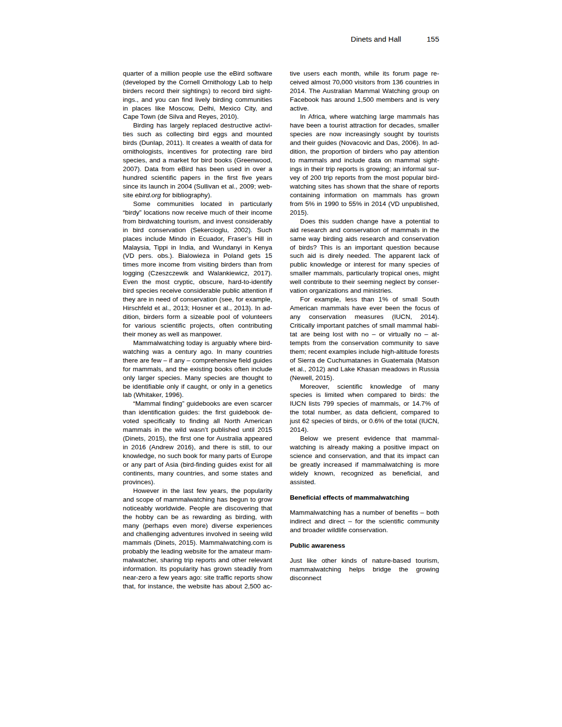Dinets and Hall 155
quarter of a million people use the eBird software (developed by the Cornell Ornithology Lab to help birders record their sightings) to record bird sightings., and you can find lively birding communities in places like Moscow, Delhi, Mexico City, and Cape Town (de Silva and Reyes, 2010).
Birding has largely replaced destructive activities such as collecting bird eggs and mounted birds (Dunlap, 2011). It creates a wealth of data for ornithologists, incentives for protecting rare bird species, and a market for bird books (Greenwood, 2007). Data from eBird has been used in over a hundred scientific papers in the first five years since its launch in 2004 (Sullivan et al., 2009; website ebird.org for bibliography).
Some communities located in particularly “birdy” locations now receive much of their income from birdwatching tourism, and invest considerably in bird conservation (Sekercioglu, 2002). Such places include Mindo in Ecuador, Fraser’s Hill in Malaysia, Tippi in India, and Wundanyi in Kenya (VD pers. obs.). Bialowieza in Poland gets 15 times more income from visiting birders than from logging (Czeszczewik and Walankiewicz, 2017). Even the most cryptic, obscure, hard-to-identify bird species receive considerable public attention if they are in need of conservation (see, for example, Hirschfeld et al., 2013; Hosner et al., 2013). In addition, birders form a sizeable pool of volunteers for various scientific projects, often contributing their money as well as manpower.
Mammalwatching today is arguably where birdwatching was a century ago. In many countries there are few – if any – comprehensive field guides for mammals, and the existing books often include only larger species. Many species are thought to be identifiable only if caught, or only in a genetics lab (Whitaker, 1996).
“Mammal finding” guidebooks are even scarcer than identification guides: the first guidebook devoted specifically to finding all North American mammals in the wild wasn’t published until 2015 (Dinets, 2015), the first one for Australia appeared in 2016 (Andrew 2016), and there is still, to our knowledge, no such book for many parts of Europe or any part of Asia (bird-finding guides exist for all continents, many countries, and some states and provinces).
However in the last few years, the popularity and scope of mammalwatching has begun to grow noticeably worldwide. People are discovering that the hobby can be as rewarding as birding, with many (perhaps even more) diverse experiences and challenging adventures involved in seeing wild mammals (Dinets, 2015). Mammalwatching.com is probably the leading website for the amateur mammalwatcher, sharing trip reports and other relevant information. Its popularity has grown steadily from near-zero a few years ago: site traffic reports show that, for instance, the website has about 2,500 active users each month, while its forum page received almost 70,000 visitors from 136 countries in 2014. The Australian Mammal Watching group on Facebook has around 1,500 members and is very active.
In Africa, where watching large mammals has have been a tourist attraction for decades, smaller species are now increasingly sought by tourists and their guides (Novacovic and Das, 2006). In addition, the proportion of birders who pay attention to mammals and include data on mammal sightings in their trip reports is growing; an informal survey of 200 trip reports from the most popular birdwatching sites has shown that the share of reports containing information on mammals has grown from 5% in 1990 to 55% in 2014 (VD unpublished, 2015).
Does this sudden change have a potential to aid research and conservation of mammals in the same way birding aids research and conservation of birds? This is an important question because such aid is direly needed. The apparent lack of public knowledge or interest for many species of smaller mammals, particularly tropical ones, might well contribute to their seeming neglect by conservation organizations and ministries.
For example, less than 1% of small South American mammals have ever been the focus of any conservation measures (IUCN, 2014). Critically important patches of small mammal habitat are being lost with no – or virtually no – attempts from the conservation community to save them; recent examples include high-altitude forests of Sierra de Cuchumatanes in Guatemala (Matson et al., 2012) and Lake Khasan meadows in Russia (Newell, 2015).
Moreover, scientific knowledge of many species is limited when compared to birds: the IUCN lists 799 species of mammals, or 14.7% of the total number, as data deficient, compared to just 62 species of birds, or 0.6% of the total (IUCN, 2014).
Below we present evidence that mammalwatching is already making a positive impact on science and conservation, and that its impact can be greatly increased if mammalwatching is more widely known, recognized as beneficial, and assisted.
Beneficial effects of mammalwatching
Mammalwatching has a number of benefits – both indirect and direct – for the scientific community and broader wildlife conservation.
Public awareness
Just like other kinds of nature-based tourism, mammalwatching helps bridge the growing disconnect